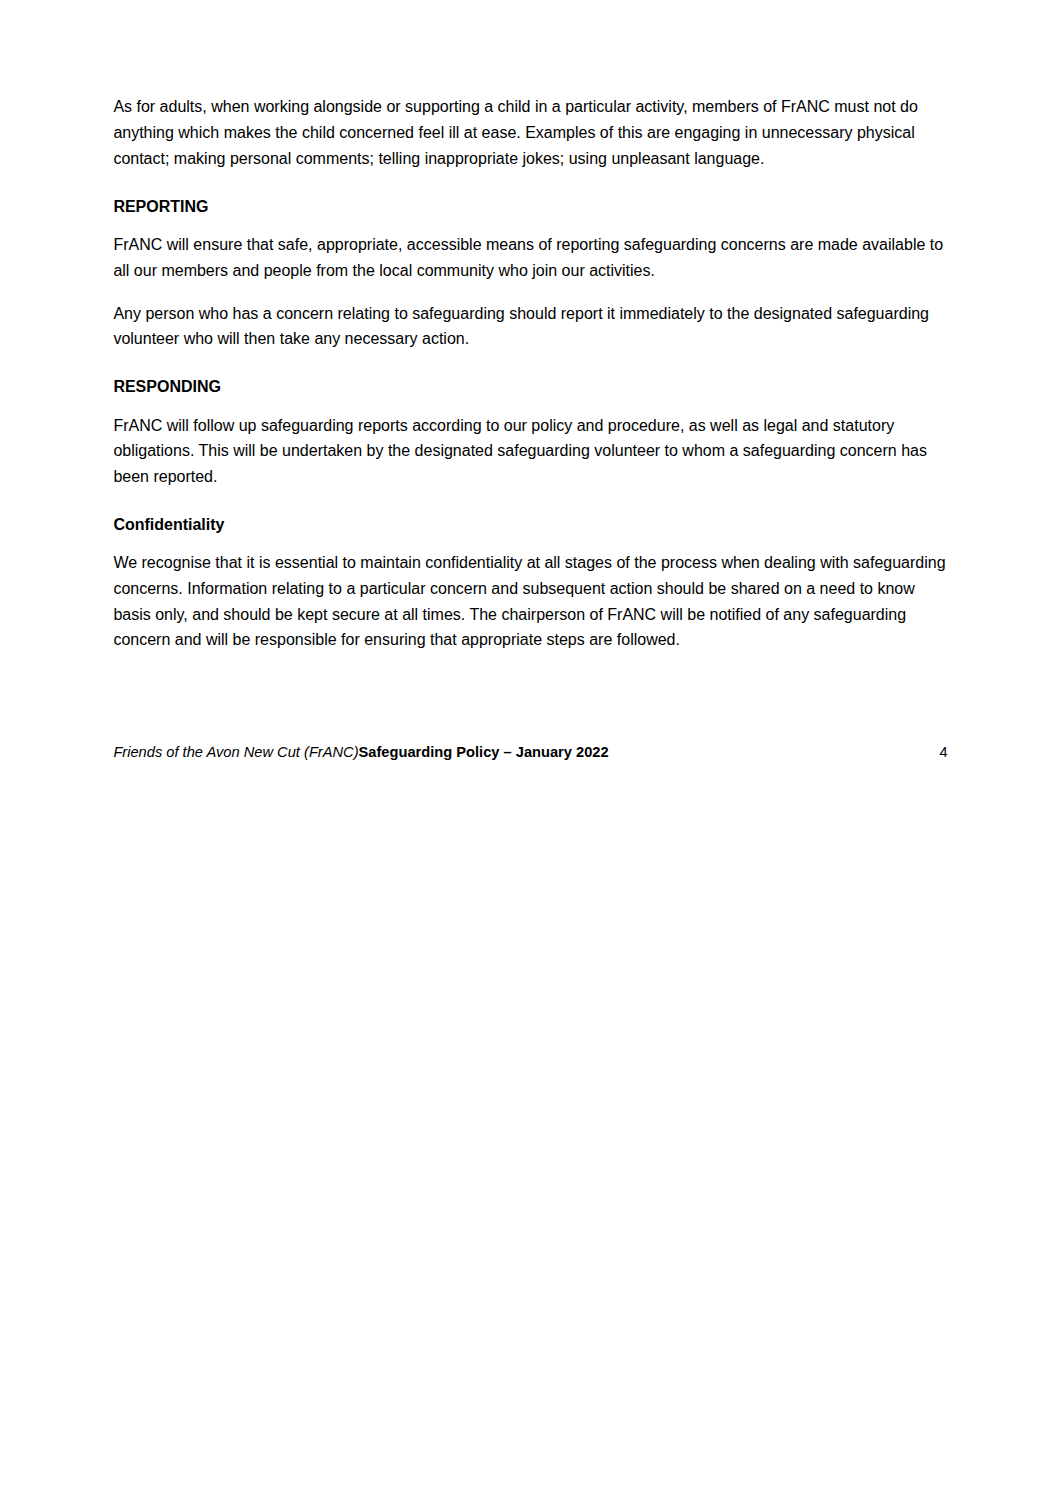As for adults, when working alongside or supporting a child in a particular activity, members of FrANC must not do anything which makes the child concerned feel ill at ease. Examples of this are engaging in unnecessary physical contact; making personal comments; telling inappropriate jokes; using unpleasant language.
Reporting
FrANC will ensure that safe, appropriate, accessible means of reporting safeguarding concerns are made available to all our members and people from the local community who join our activities.
Any person who has a concern relating to safeguarding should report it immediately to the designated safeguarding volunteer who will then take any necessary action.
Responding
FrANC will follow up safeguarding reports according to our policy and procedure, as well as legal and statutory obligations. This will be undertaken by the designated safeguarding volunteer to whom a safeguarding concern has been reported.
Confidentiality
We recognise that it is essential to maintain confidentiality at all stages of the process when dealing with safeguarding concerns. Information relating to a particular concern and subsequent action should be shared on a need to know basis only, and should be kept secure at all times. The chairperson of FrANC will be notified of any safeguarding concern and will be responsible for ensuring that appropriate steps are followed.
Friends of the Avon New Cut (FrANC) Safeguarding Policy – January 2022 4